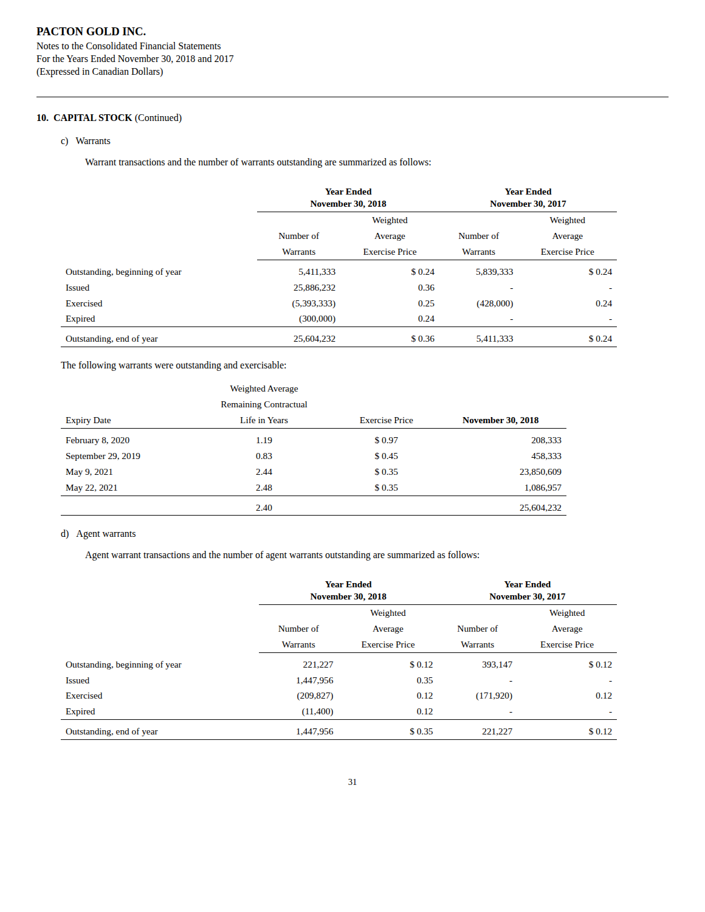PACTON GOLD INC.
Notes to the Consolidated Financial Statements
For the Years Ended November 30, 2018 and 2017
(Expressed in Canadian Dollars)
10. CAPITAL STOCK (Continued)
c) Warrants
Warrant transactions and the number of warrants outstanding are summarized as follows:
| | Year Ended November 30, 2018 | Year Ended November 30, 2017 |
| | | Weighted | | Weighted |
| | Number of | Average | Number of | Average |
| | Warrants | Exercise Price | Warrants | Exercise Price |
| Outstanding, beginning of year | 5,411,333 | $ 0.24 | 5,839,333 | $ 0.24 |
| Issued | 25,886,232 | 0.36 | - | - |
| Exercised | (5,393,333) | 0.25 | (428,000) | 0.24 |
| Expired | (300,000) | 0.24 | - | - |
| Outstanding, end of year | 25,604,232 | $ 0.36 | 5,411,333 | $ 0.24 |
The following warrants were outstanding and exercisable:
| | Weighted Average | | |
| | Remaining Contractual | | |
| Expiry Date | Life in Years | Exercise Price | November 30, 2018 |
| February 8, 2020 | 1.19 | $ 0.97 | 208,333 |
| September 29, 2019 | 0.83 | $ 0.45 | 458,333 |
| May 9, 2021 | 2.44 | $ 0.35 | 23,850,609 |
| May 22, 2021 | 2.48 | $ 0.35 | 1,086,957 |
| | 2.40 | | 25,604,232 |
d) Agent warrants
Agent warrant transactions and the number of agent warrants outstanding are summarized as follows:
| | Year Ended November 30, 2018 | Year Ended November 30, 2017 |
| | | Weighted | | Weighted |
| | Number of | Average | Number of | Average |
| | Warrants | Exercise Price | Warrants | Exercise Price |
| Outstanding, beginning of year | 221,227 | $ 0.12 | 393,147 | $ 0.12 |
| Issued | 1,447,956 | 0.35 | - | - |
| Exercised | (209,827) | 0.12 | (171,920) | 0.12 |
| Expired | (11,400) | 0.12 | - | - |
| Outstanding, end of year | 1,447,956 | $ 0.35 | 221,227 | $ 0.12 |
31